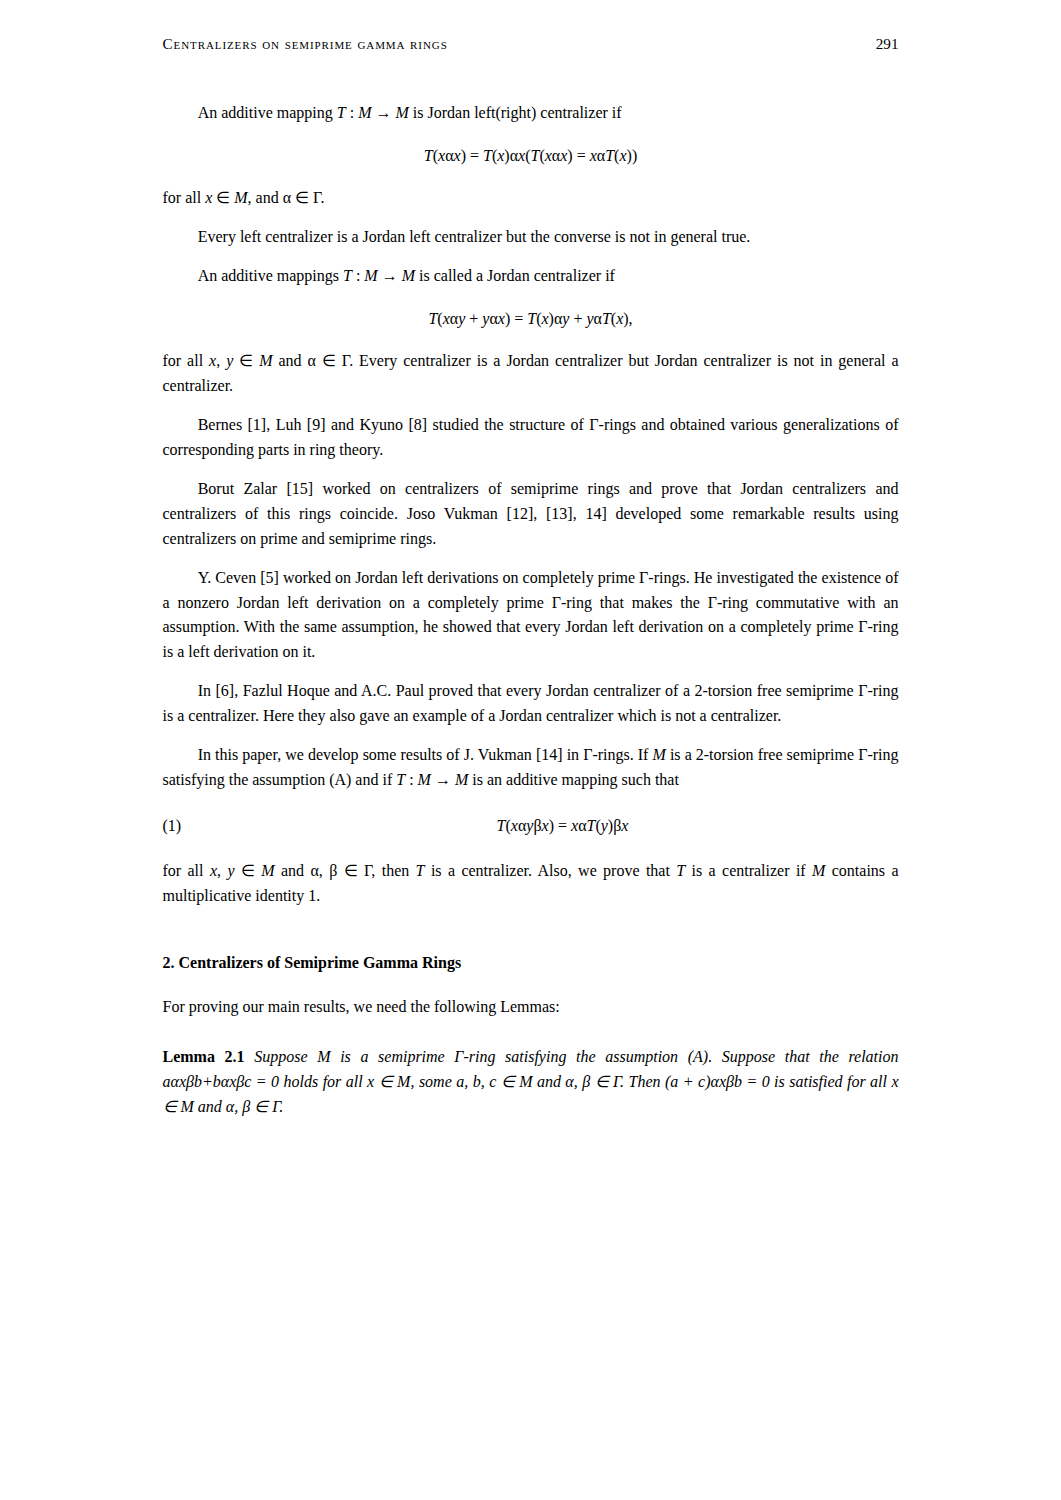Centralizers on semiprime gamma rings 291
An additive mapping T : M → M is Jordan left(right) centralizer if
T(xαx) = T(x)αx(T(xαx) = xαT(x))
for all x ∈ M, and α ∈ Γ.
Every left centralizer is a Jordan left centralizer but the converse is not in general true.
An additive mappings T : M → M is called a Jordan centralizer if
T(xαy + yαx) = T(x)αy + yαT(x),
for all x, y ∈ M and α ∈ Γ. Every centralizer is a Jordan centralizer but Jordan centralizer is not in general a centralizer.
Bernes [1], Luh [9] and Kyuno [8] studied the structure of Γ-rings and obtained various generalizations of corresponding parts in ring theory.
Borut Zalar [15] worked on centralizers of semiprime rings and prove that Jordan centralizers and centralizers of this rings coincide. Joso Vukman [12], [13], 14] developed some remarkable results using centralizers on prime and semiprime rings.
Y. Ceven [5] worked on Jordan left derivations on completely prime Γ-rings. He investigated the existence of a nonzero Jordan left derivation on a completely prime Γ-ring that makes the Γ-ring commutative with an assumption. With the same assumption, he showed that every Jordan left derivation on a completely prime Γ-ring is a left derivation on it.
In [6], Fazlul Hoque and A.C. Paul proved that every Jordan centralizer of a 2-torsion free semiprime Γ-ring is a centralizer. Here they also gave an example of a Jordan centralizer which is not a centralizer.
In this paper, we develop some results of J. Vukman [14] in Γ-rings. If M is a 2-torsion free semiprime Γ-ring satisfying the assumption (A) and if T : M → M is an additive mapping such that
(1) T(xαyβx) = xαT(y)βx
for all x, y ∈ M and α, β ∈ Γ, then T is a centralizer. Also, we prove that T is a centralizer if M contains a multiplicative identity 1.
2. Centralizers of Semiprime Gamma Rings
For proving our main results, we need the following Lemmas:
Lemma 2.1 Suppose M is a semiprime Γ-ring satisfying the assumption (A). Suppose that the relation aαxβb+bαxβc = 0 holds for all x ∈ M, some a, b, c ∈ M and α, β ∈ Γ. Then (a + c)αxβb = 0 is satisfied for all x ∈ M and α, β ∈ Γ.